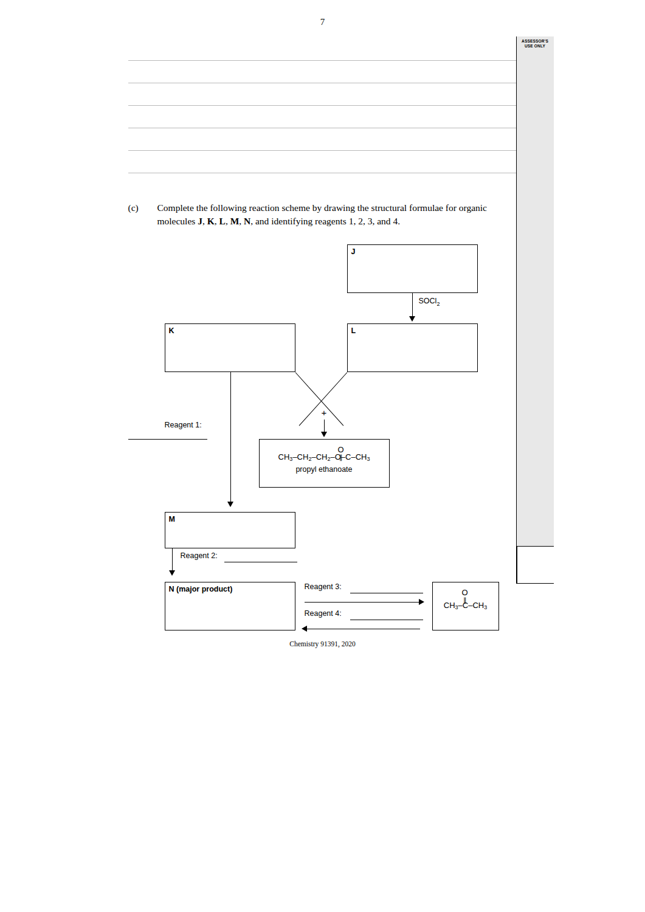7
ASSESSOR'S
USE ONLY
(c)
Complete the following reaction scheme by drawing the structural formulae for organic molecules J, K, L, M, N, and identifying reagents 1, 2, 3, and 4.
J
K
L
CH3–CH2–CH2–O–C–CH3
propyl ethanoate
O
∥
M
N (major product)
CH3–C–CH3
O
∥
SOCl2
+
Reagent 1:
Reagent 2:
Reagent 3:
Reagent 4:
Chemistry 91391, 2020